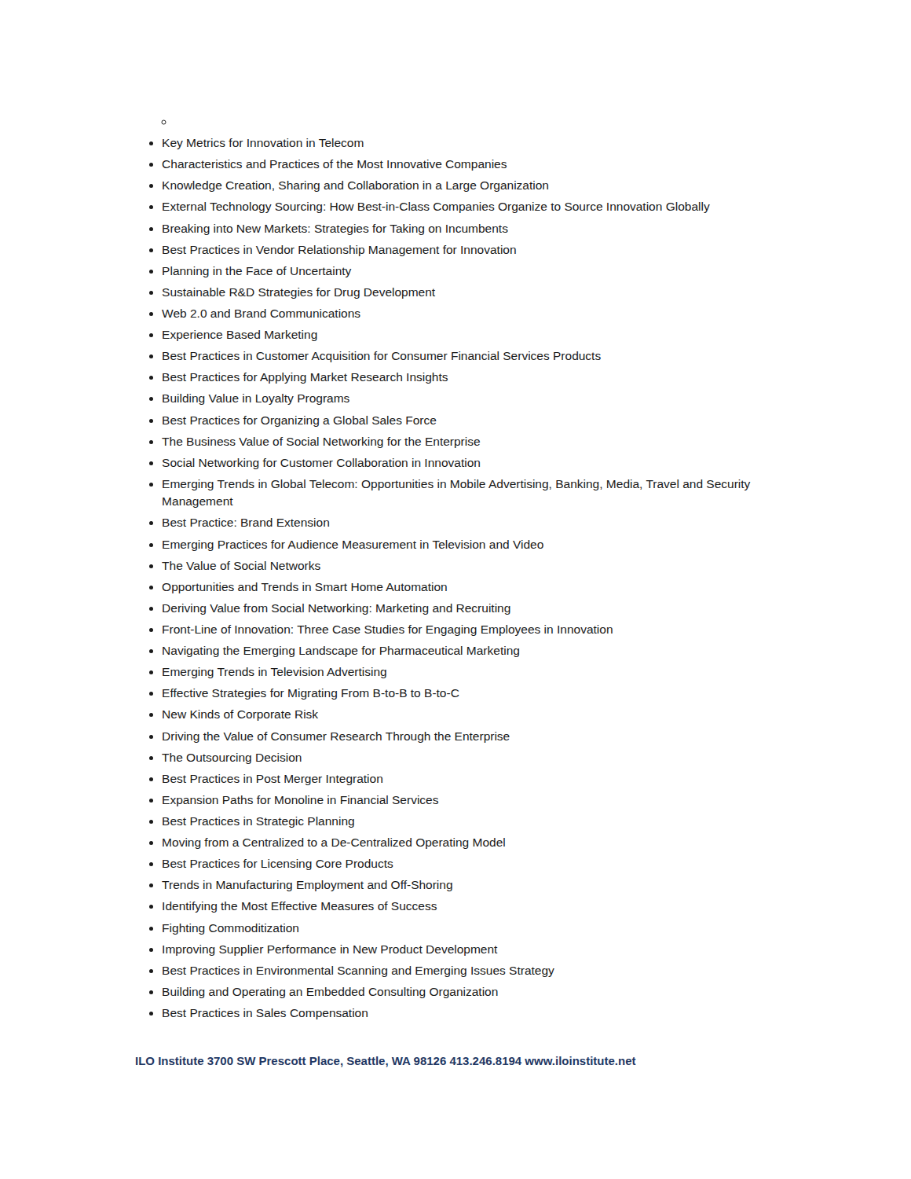Key Metrics for Innovation in Telecom
Characteristics and Practices of the Most Innovative Companies
Knowledge Creation, Sharing and Collaboration in a Large Organization
External Technology Sourcing: How Best-in-Class Companies Organize to Source Innovation Globally
Breaking into New Markets: Strategies for Taking on Incumbents
Best Practices in Vendor Relationship Management for Innovation
Planning in the Face of Uncertainty
Sustainable R&D Strategies for Drug Development
Web 2.0 and Brand Communications
Experience Based Marketing
Best Practices in Customer Acquisition for Consumer Financial Services Products
Best Practices for Applying Market Research Insights
Building Value in Loyalty Programs
Best Practices for Organizing a Global Sales Force
The Business Value of Social Networking for the Enterprise
Social Networking for Customer Collaboration in Innovation
Emerging Trends in Global Telecom: Opportunities in Mobile Advertising, Banking, Media, Travel and Security Management
Best Practice: Brand Extension
Emerging Practices for Audience Measurement in Television and Video
The Value of Social Networks
Opportunities and Trends in Smart Home Automation
Deriving Value from Social Networking: Marketing and Recruiting
Front-Line of Innovation: Three Case Studies for Engaging Employees in Innovation
Navigating the Emerging Landscape for Pharmaceutical Marketing
Emerging Trends in Television Advertising
Effective Strategies for Migrating From B-to-B to B-to-C
New Kinds of Corporate Risk
Driving the Value of Consumer Research Through the Enterprise
The Outsourcing Decision
Best Practices in Post Merger Integration
Expansion Paths for Monoline in Financial Services
Best Practices in Strategic Planning
Moving from a Centralized to a De-Centralized Operating Model
Best Practices for Licensing Core Products
Trends in Manufacturing Employment and Off-Shoring
Identifying the Most Effective Measures of Success
Fighting Commoditization
Improving Supplier Performance in New Product Development
Best Practices in Environmental Scanning and Emerging Issues Strategy
Building and Operating an Embedded Consulting Organization
Best Practices in Sales Compensation
ILO Institute 3700 SW Prescott Place, Seattle, WA 98126 413.246.8194 www.iloinstitute.net